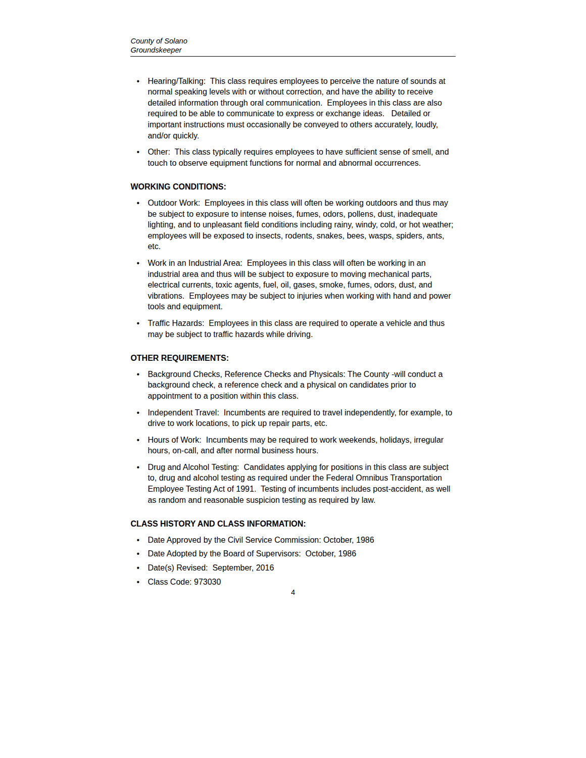County of Solano
Groundskeeper
Hearing/Talking: This class requires employees to perceive the nature of sounds at normal speaking levels with or without correction, and have the ability to receive detailed information through oral communication. Employees in this class are also required to be able to communicate to express or exchange ideas. Detailed or important instructions must occasionally be conveyed to others accurately, loudly, and/or quickly.
Other: This class typically requires employees to have sufficient sense of smell, and touch to observe equipment functions for normal and abnormal occurrences.
Working Conditions:
Outdoor Work: Employees in this class will often be working outdoors and thus may be subject to exposure to intense noises, fumes, odors, pollens, dust, inadequate lighting, and to unpleasant field conditions including rainy, windy, cold, or hot weather; employees will be exposed to insects, rodents, snakes, bees, wasps, spiders, ants, etc.
Work in an Industrial Area: Employees in this class will often be working in an industrial area and thus will be subject to exposure to moving mechanical parts, electrical currents, toxic agents, fuel, oil, gases, smoke, fumes, odors, dust, and vibrations. Employees may be subject to injuries when working with hand and power tools and equipment.
Traffic Hazards: Employees in this class are required to operate a vehicle and thus may be subject to traffic hazards while driving.
Other Requirements:
Background Checks, Reference Checks and Physicals: The County -will conduct a background check, a reference check and a physical on candidates prior to appointment to a position within this class.
Independent Travel: Incumbents are required to travel independently, for example, to drive to work locations, to pick up repair parts, etc.
Hours of Work: Incumbents may be required to work weekends, holidays, irregular hours, on-call, and after normal business hours.
Drug and Alcohol Testing: Candidates applying for positions in this class are subject to, drug and alcohol testing as required under the Federal Omnibus Transportation Employee Testing Act of 1991. Testing of incumbents includes post-accident, as well as random and reasonable suspicion testing as required by law.
Class History and Class Information:
Date Approved by the Civil Service Commission: October, 1986
Date Adopted by the Board of Supervisors: October, 1986
Date(s) Revised: September, 2016
Class Code: 973030
4